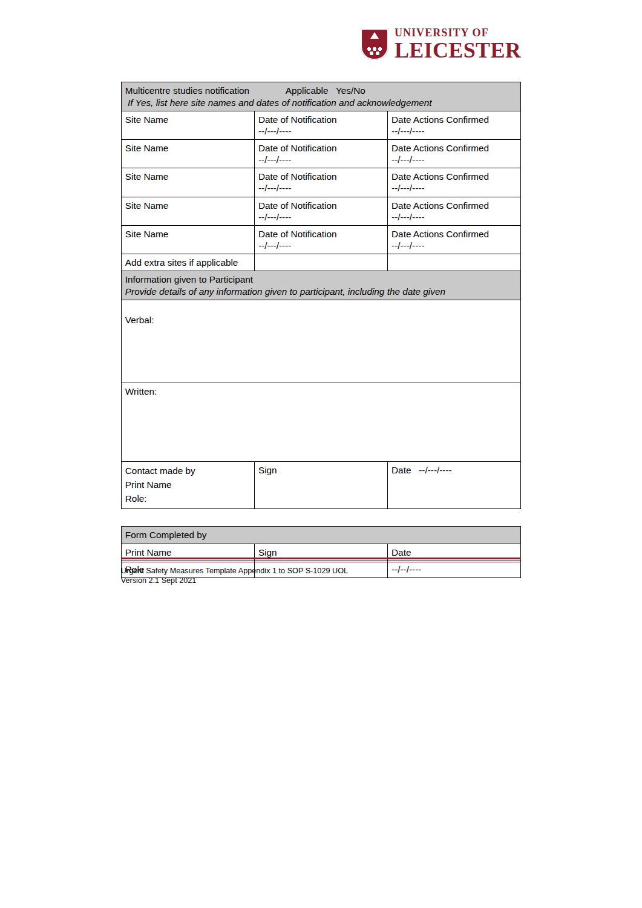UNIVERSITY OF LEICESTER
| Multicentre studies notification Applicable Yes/No If Yes, list here site names and dates of notification and acknowledgement |
| Site Name | Date of Notification --/---/---- | Date Actions Confirmed --/---/---- |
| Site Name | Date of Notification --/---/---- | Date Actions Confirmed --/---/---- |
| Site Name | Date of Notification --/---/---- | Date Actions Confirmed --/---/---- |
| Site Name | Date of Notification --/---/---- | Date Actions Confirmed --/---/---- |
| Site Name | Date of Notification --/---/---- | Date Actions Confirmed --/---/---- |
| Add extra sites if applicable | | |
| Information given to Participant Provide details of any information given to participant, including the date given |
| Verbal: |
| Written: |
| Contact made by Print Name Role: | Sign | Date --/---/---- |
| Form Completed by |
| Print Name | Sign | Date |
| Role | | --/--/---- |
Urgent Safety Measures Template Appendix 1 to SOP S-1029 UOL
Version 2.1 Sept 2021